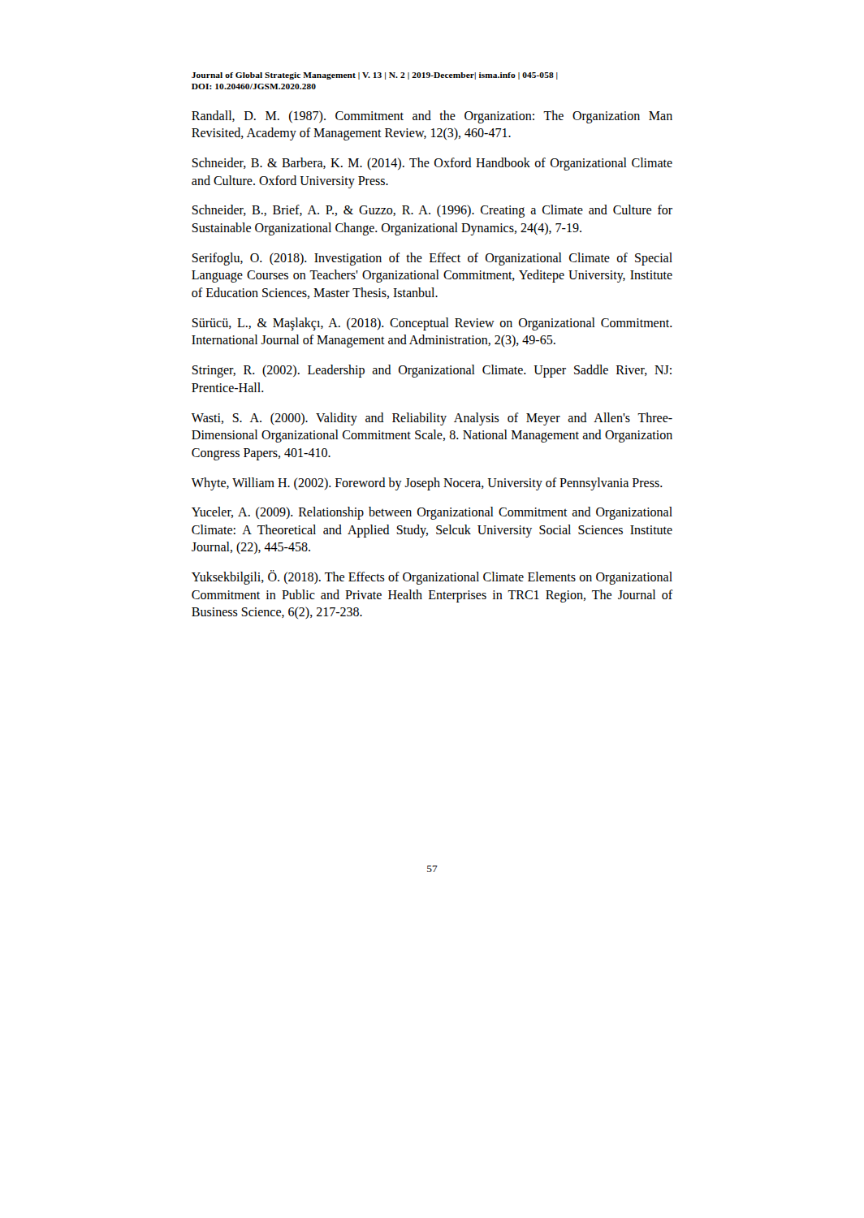Journal of Global Strategic Management | V. 13 | N. 2 | 2019-December| isma.info | 045-058 | DOI: 10.20460/JGSM.2020.280
Randall, D. M. (1987). Commitment and the Organization: The Organization Man Revisited, Academy of Management Review, 12(3), 460-471.
Schneider, B. & Barbera, K. M. (2014). The Oxford Handbook of Organizational Climate and Culture. Oxford University Press.
Schneider, B., Brief, A. P., & Guzzo, R. A. (1996). Creating a Climate and Culture for Sustainable Organizational Change. Organizational Dynamics, 24(4), 7-19.
Serifoglu, O. (2018). Investigation of the Effect of Organizational Climate of Special Language Courses on Teachers' Organizational Commitment, Yeditepe University, Institute of Education Sciences, Master Thesis, Istanbul.
Sürücü, L., & Maşlakçı, A. (2018). Conceptual Review on Organizational Commitment. International Journal of Management and Administration, 2(3), 49-65.
Stringer, R. (2002). Leadership and Organizational Climate. Upper Saddle River, NJ: Prentice-Hall.
Wasti, S. A. (2000). Validity and Reliability Analysis of Meyer and Allen's Three-Dimensional Organizational Commitment Scale, 8. National Management and Organization Congress Papers, 401-410.
Whyte, William H. (2002). Foreword by Joseph Nocera, University of Pennsylvania Press.
Yuceler, A. (2009). Relationship between Organizational Commitment and Organizational Climate: A Theoretical and Applied Study, Selcuk University Social Sciences Institute Journal, (22), 445-458.
Yuksekbilgili, Ö. (2018). The Effects of Organizational Climate Elements on Organizational Commitment in Public and Private Health Enterprises in TRC1 Region, The Journal of Business Science, 6(2), 217-238.
57